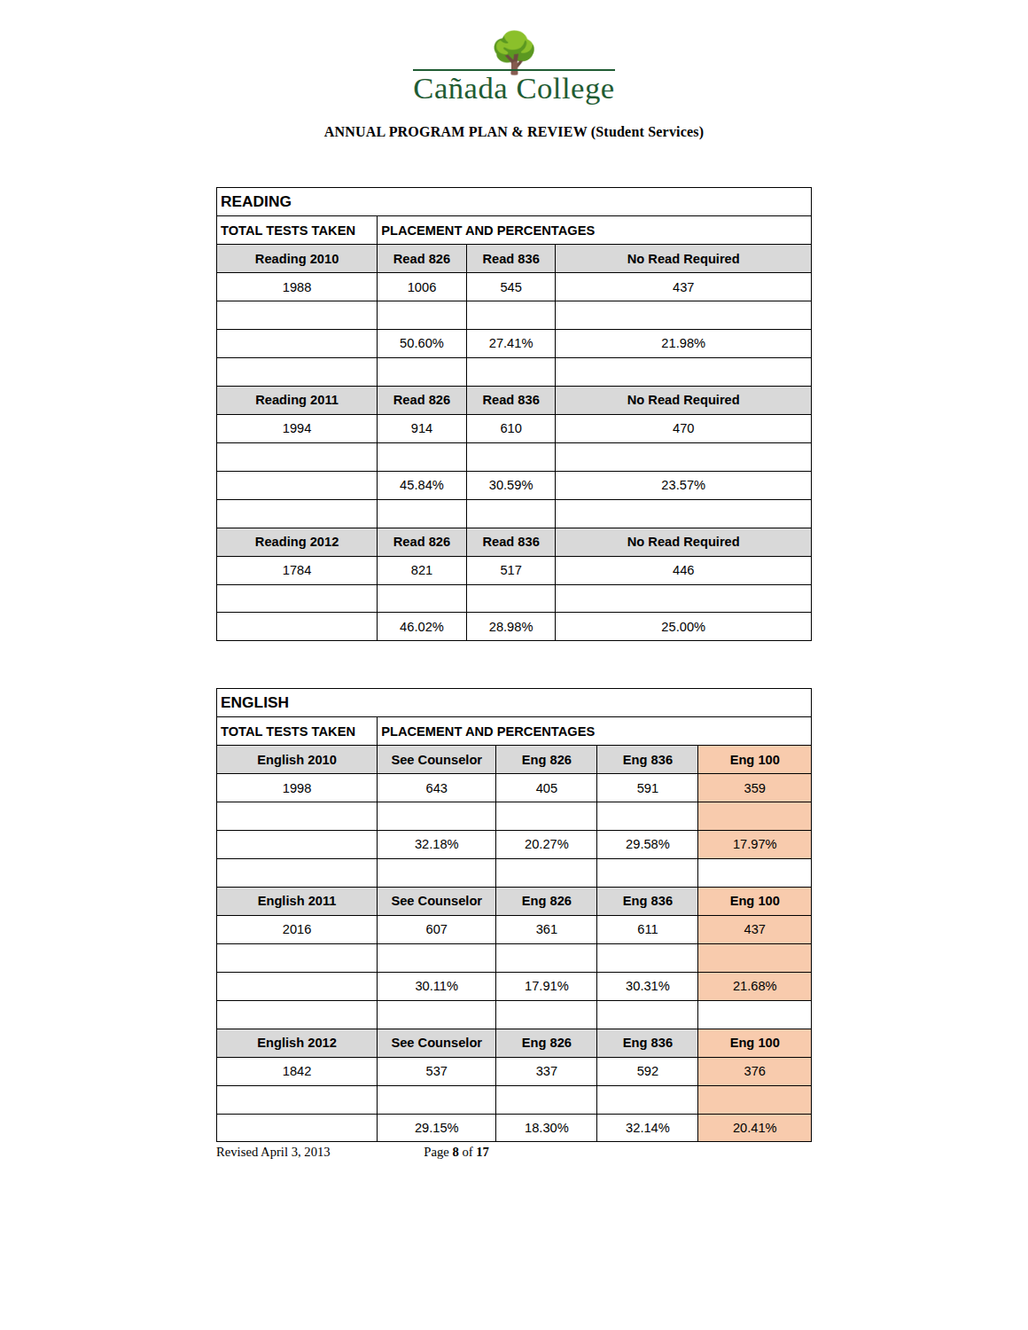🌳 Cañada College
ANNUAL PROGRAM PLAN & REVIEW (Student Services)
| READING |
| TOTAL TESTS TAKEN | PLACEMENT AND PERCENTAGES |
| Reading 2010 | Read 826 | Read 836 | No Read Required |
| 1988 | 1006 | 545 | 437 |
| | 50.60% | 27.41% | 21.98% |
| Reading 2011 | Read 826 | Read 836 | No Read Required |
| 1994 | 914 | 610 | 470 |
| | 45.84% | 30.59% | 23.57% |
| Reading 2012 | Read 826 | Read 836 | No Read Required |
| 1784 | 821 | 517 | 446 |
| | 46.02% | 28.98% | 25.00% |
| ENGLISH |
| TOTAL TESTS TAKEN | PLACEMENT AND PERCENTAGES |
| English 2010 | See Counselor | Eng 826 | Eng 836 | Eng 100 |
| 1998 | 643 | 405 | 591 | 359 |
| | 32.18% | 20.27% | 29.58% | 17.97% |
| English 2011 | See Counselor | Eng 826 | Eng 836 | Eng 100 |
| 2016 | 607 | 361 | 611 | 437 |
| | 30.11% | 17.91% | 30.31% | 21.68% |
| English 2012 | See Counselor | Eng 826 | Eng 836 | Eng 100 |
| 1842 | 537 | 337 | 592 | 376 |
| | 29.15% | 18.30% | 32.14% | 20.41% |
Revised April 3, 2013 Page 8 of 17